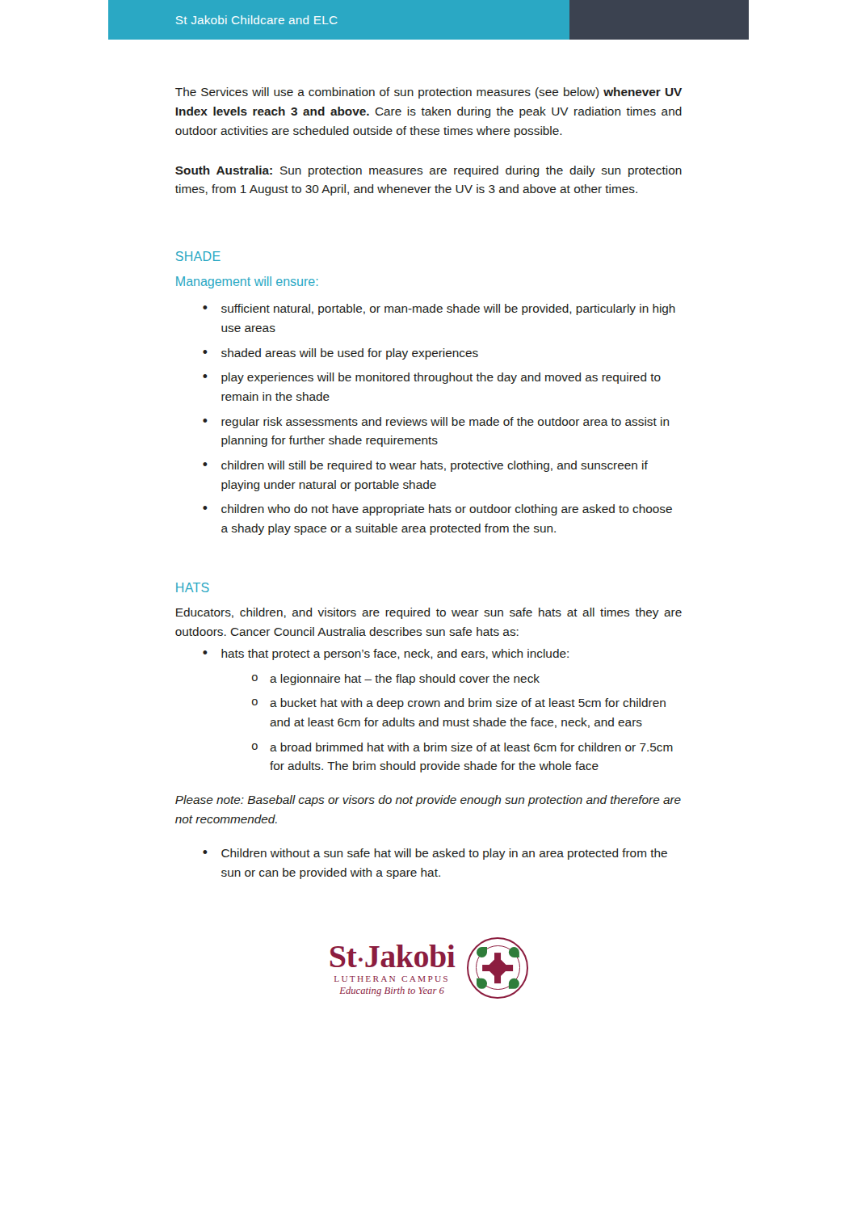St Jakobi Childcare and ELC
The Services will use a combination of sun protection measures (see below) whenever UV Index levels reach 3 and above. Care is taken during the peak UV radiation times and outdoor activities are scheduled outside of these times where possible.
South Australia: Sun protection measures are required during the daily sun protection times, from 1 August to 30 April, and whenever the UV is 3 and above at other times.
SHADE
Management will ensure:
sufficient natural, portable, or man-made shade will be provided, particularly in high use areas
shaded areas will be used for play experiences
play experiences will be monitored throughout the day and moved as required to remain in the shade
regular risk assessments and reviews will be made of the outdoor area to assist in planning for further shade requirements
children will still be required to wear hats, protective clothing, and sunscreen if playing under natural or portable shade
children who do not have appropriate hats or outdoor clothing are asked to choose a shady play space or a suitable area protected from the sun.
HATS
Educators, children, and visitors are required to wear sun safe hats at all times they are outdoors. Cancer Council Australia describes sun safe hats as:
hats that protect a person’s face, neck, and ears, which include:
a legionnaire hat – the flap should cover the neck
a bucket hat with a deep crown and brim size of at least 5cm for children and at least 6cm for adults and must shade the face, neck, and ears
a broad brimmed hat with a brim size of at least 6cm for children or 7.5cm for adults. The brim should provide shade for the whole face
Please note: Baseball caps or visors do not provide enough sun protection and therefore are not recommended.
Children without a sun safe hat will be asked to play in an area protected from the sun or can be provided with a spare hat.
St·Jakobi
LUTHERAN CAMPUS
Educating Birth to Year 6